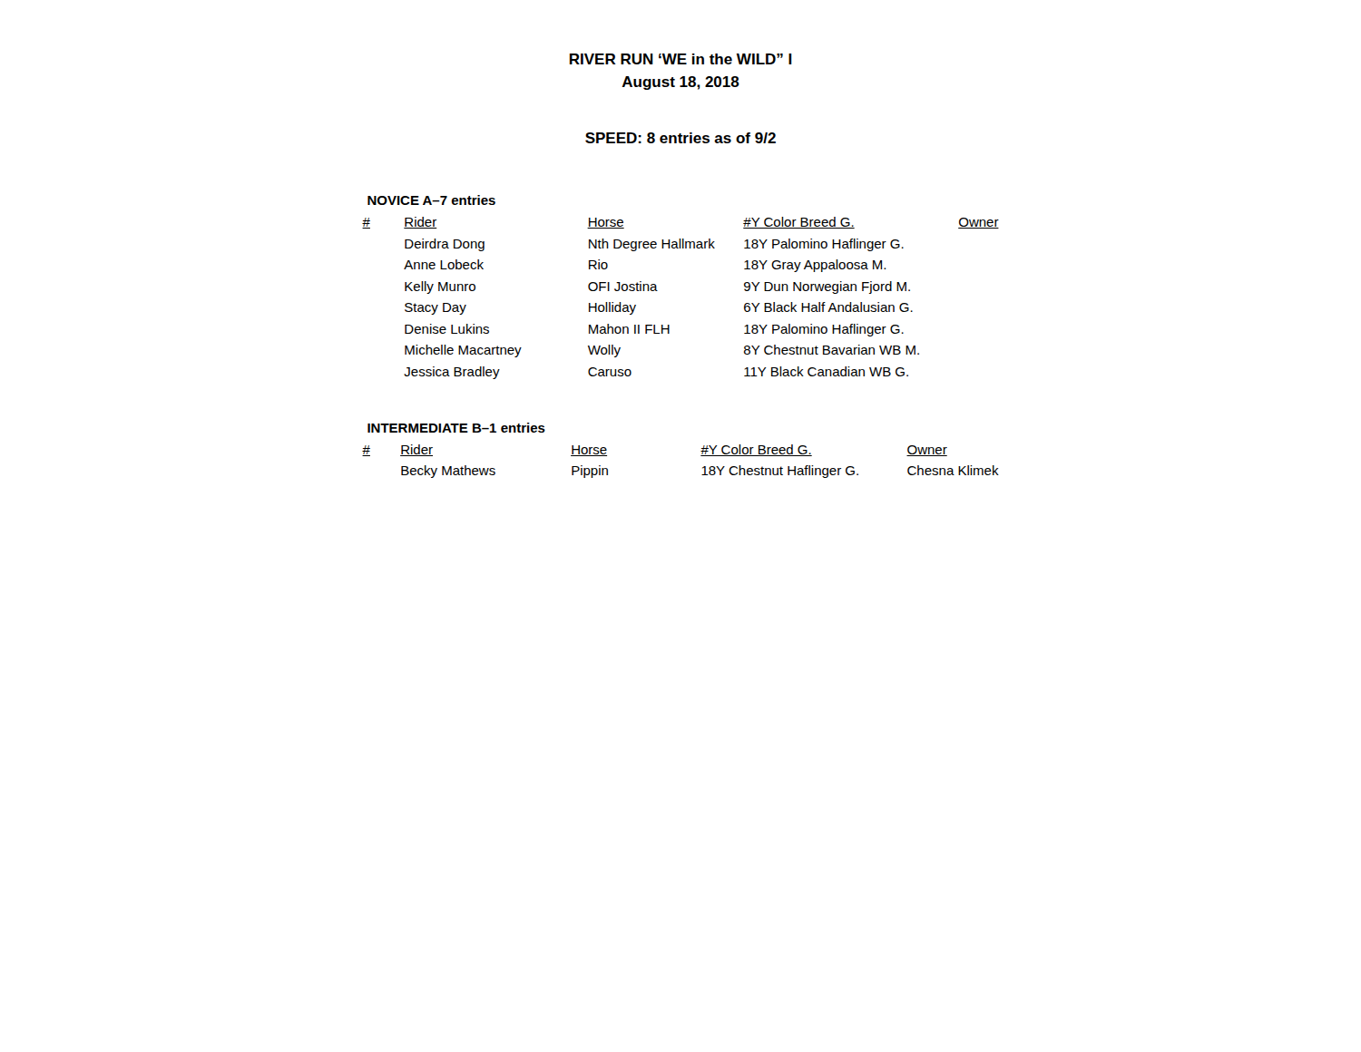RIVER RUN ‘WE in the WILD” I
August 18, 2018
SPEED: 8 entries as of 9/2
NOVICE A–7 entries
| # | Rider | Horse | #Y Color Breed G. | Owner |
| --- | --- | --- | --- | --- |
| | Deirdra Dong | Nth Degree Hallmark | 18Y Palomino Haflinger G. | |
| | Anne Lobeck | Rio | 18Y Gray Appaloosa M. | |
| | Kelly Munro | OFI Jostina | 9Y Dun Norwegian Fjord M. | |
| | Stacy Day | Holliday | 6Y Black Half Andalusian G. | |
| | Denise Lukins | Mahon II FLH | 18Y Palomino Haflinger G. | |
| | Michelle Macartney | Wolly | 8Y Chestnut Bavarian WB M. | |
| | Jessica Bradley | Caruso | 11Y Black Canadian WB G. | |
INTERMEDIATE B–1 entries
| # | Rider | Horse | #Y Color Breed G. | Owner |
| --- | --- | --- | --- | --- |
| | Becky Mathews | Pippin | 18Y Chestnut Haflinger G. | Chesna Klimek |